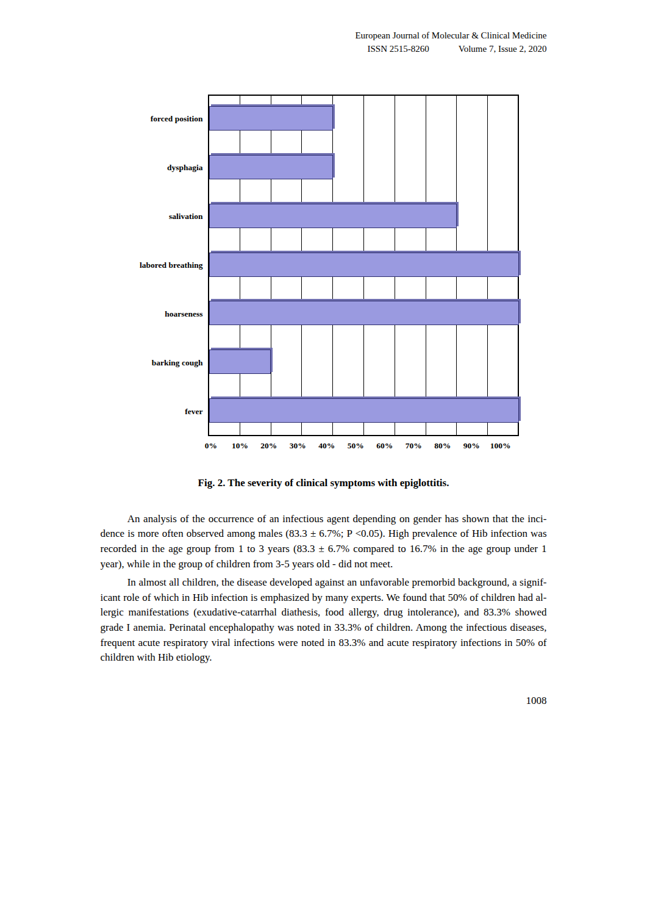European Journal of Molecular & Clinical Medicine ISSN 2515-8260 Volume 7, Issue 2, 2020
forced position
dysphagia
salivation
labored breathing
hoarseness
barking cough
fever
0% 10% 20% 30% 40% 50% 60% 70% 80% 90% 100%
Fig. 2. The severity of clinical symptoms with epiglottitis.
An analysis of the occurrence of an infectious agent depending on gender has shown that the incidence is more often observed among males (83.3 ± 6.7%; P <0.05). High prevalence of Hib infection was recorded in the age group from 1 to 3 years (83.3 ± 6.7% compared to 16.7% in the age group under 1 year), while in the group of children from 3-5 years old - did not meet.
In almost all children, the disease developed against an unfavorable premorbid background, a significant role of which in Hib infection is emphasized by many experts. We found that 50% of children had allergic manifestations (exudative-catarrhal diathesis, food allergy, drug intolerance), and 83.3% showed grade I anemia. Perinatal encephalopathy was noted in 33.3% of children. Among the infectious diseases, frequent acute respiratory viral infections were noted in 83.3% and acute respiratory infections in 50% of children with Hib etiology.
1008